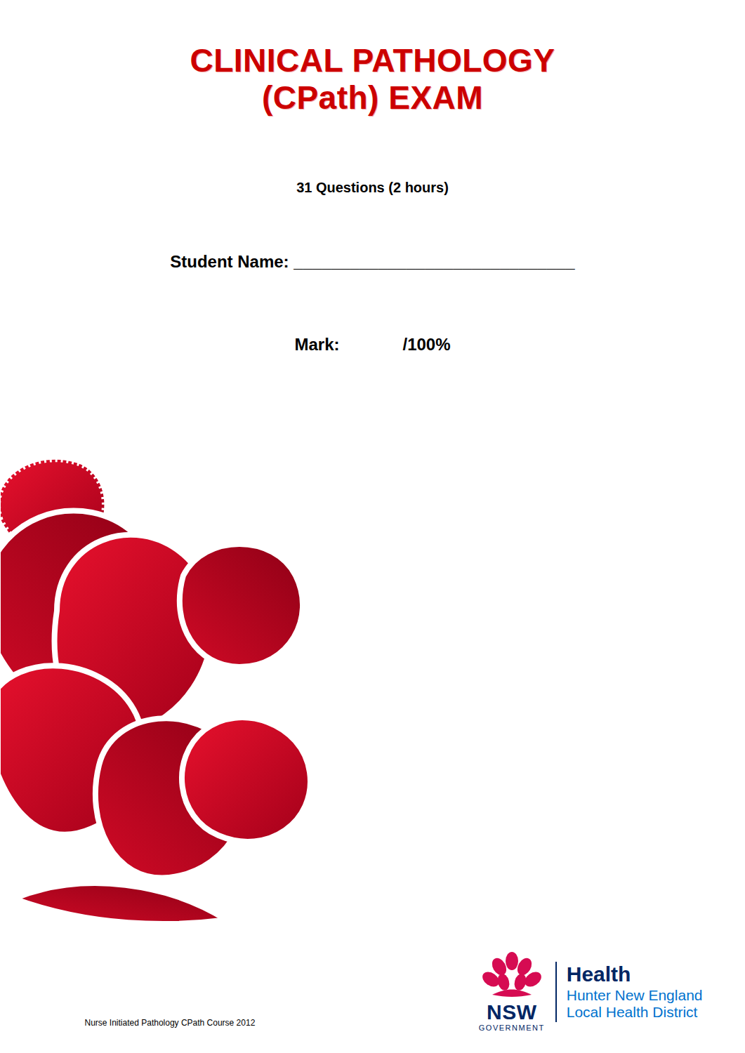CLINICAL PATHOLOGY
(CPath) EXAM
31 Questions (2 hours)
Student Name: ______________________________
Mark: /100%
Nurse Initiated Pathology CPath Course 2012
NSW
GOVERNMENT
Health
Hunter New England
Local Health District